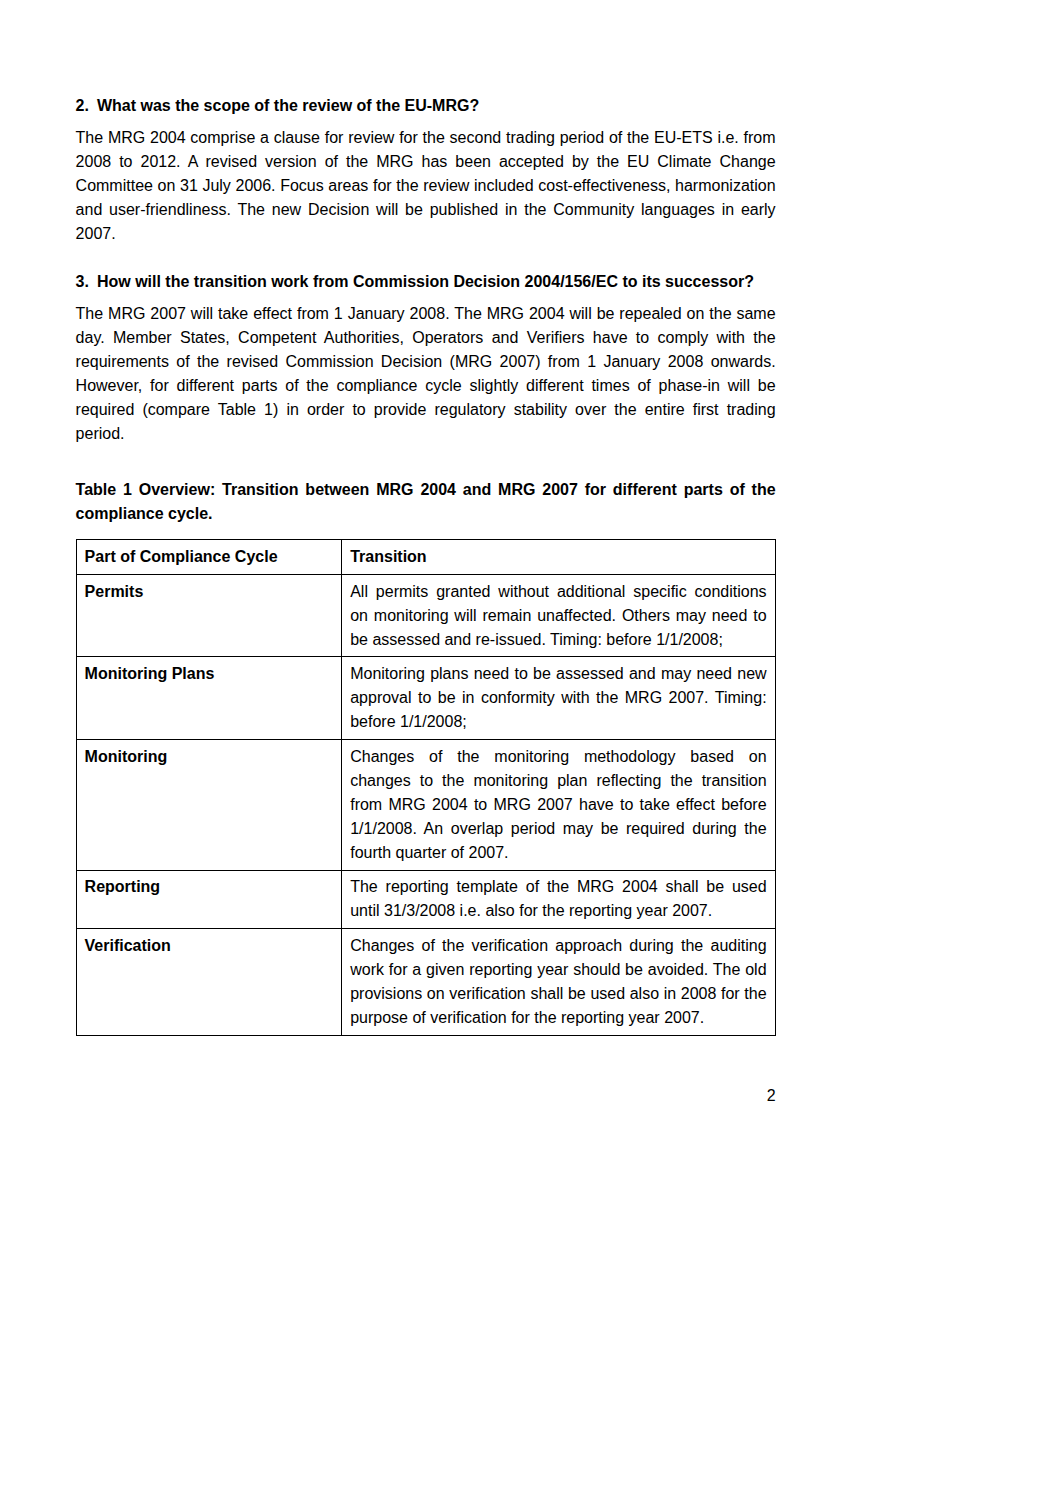2. What was the scope of the review of the EU-MRG?
The MRG 2004 comprise a clause for review for the second trading period of the EU-ETS i.e. from 2008 to 2012. A revised version of the MRG has been accepted by the EU Climate Change Committee on 31 July 2006. Focus areas for the review included cost-effectiveness, harmonization and user-friendliness. The new Decision will be published in the Community languages in early 2007.
3. How will the transition work from Commission Decision 2004/156/EC to its successor?
The MRG 2007 will take effect from 1 January 2008. The MRG 2004 will be repealed on the same day. Member States, Competent Authorities, Operators and Verifiers have to comply with the requirements of the revised Commission Decision (MRG 2007) from 1 January 2008 onwards. However, for different parts of the compliance cycle slightly different times of phase-in will be required (compare Table 1) in order to provide regulatory stability over the entire first trading period.
Table 1 Overview: Transition between MRG 2004 and MRG 2007 for different parts of the compliance cycle.
| Part of Compliance Cycle | Transition |
| --- | --- |
| Permits | All permits granted without additional specific conditions on monitoring will remain unaffected. Others may need to be assessed and re-issued. Timing: before 1/1/2008; |
| Monitoring Plans | Monitoring plans need to be assessed and may need new approval to be in conformity with the MRG 2007. Timing: before 1/1/2008; |
| Monitoring | Changes of the monitoring methodology based on changes to the monitoring plan reflecting the transition from MRG 2004 to MRG 2007 have to take effect before 1/1/2008. An overlap period may be required during the fourth quarter of 2007. |
| Reporting | The reporting template of the MRG 2004 shall be used until 31/3/2008 i.e. also for the reporting year 2007. |
| Verification | Changes of the verification approach during the auditing work for a given reporting year should be avoided. The old provisions on verification shall be used also in 2008 for the purpose of verification for the reporting year 2007. |
2